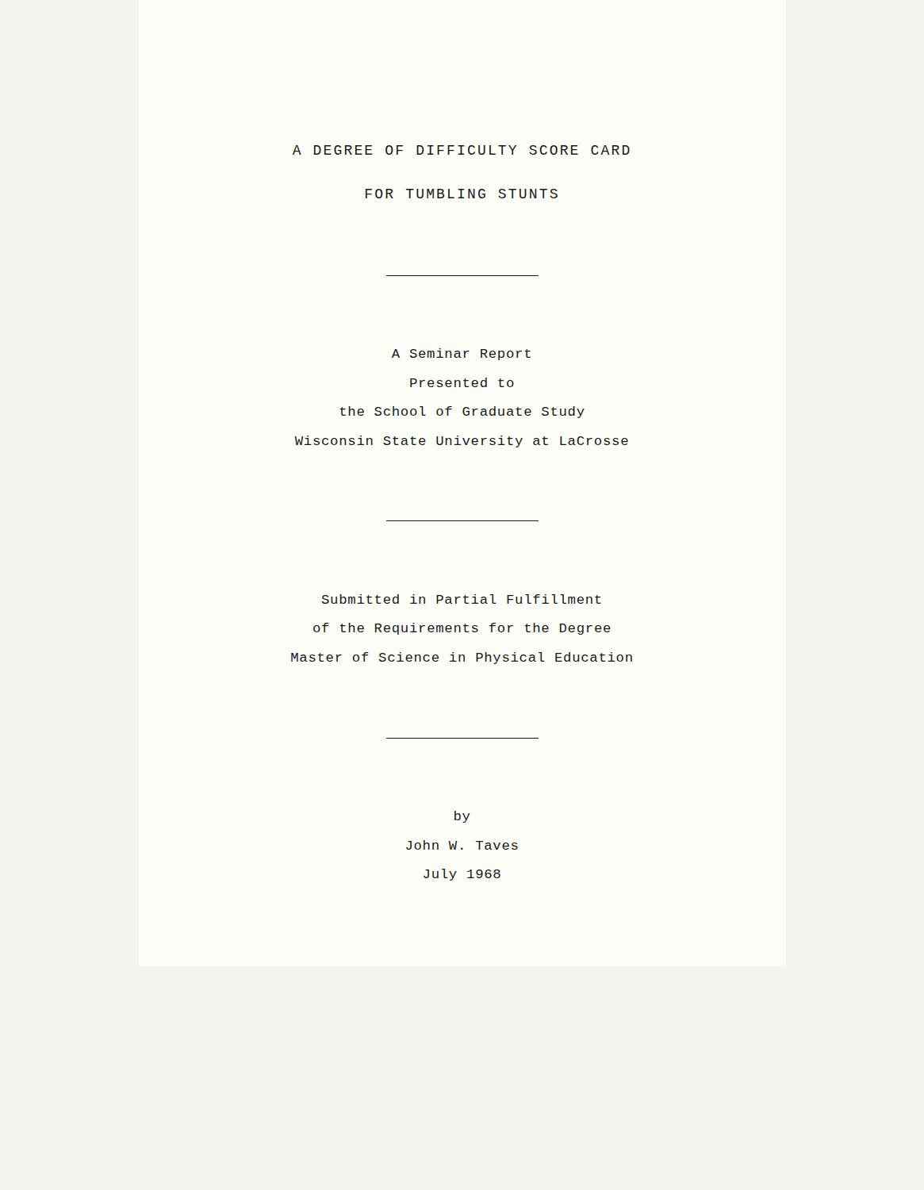A DEGREE OF DIFFICULTY SCORE CARD
FOR TUMBLING STUNTS
A Seminar Report
Presented to
the School of Graduate Study
Wisconsin State University at LaCrosse
Submitted in Partial Fulfillment
of the Requirements for the Degree
Master of Science in Physical Education
by
John W. Taves
July 1968